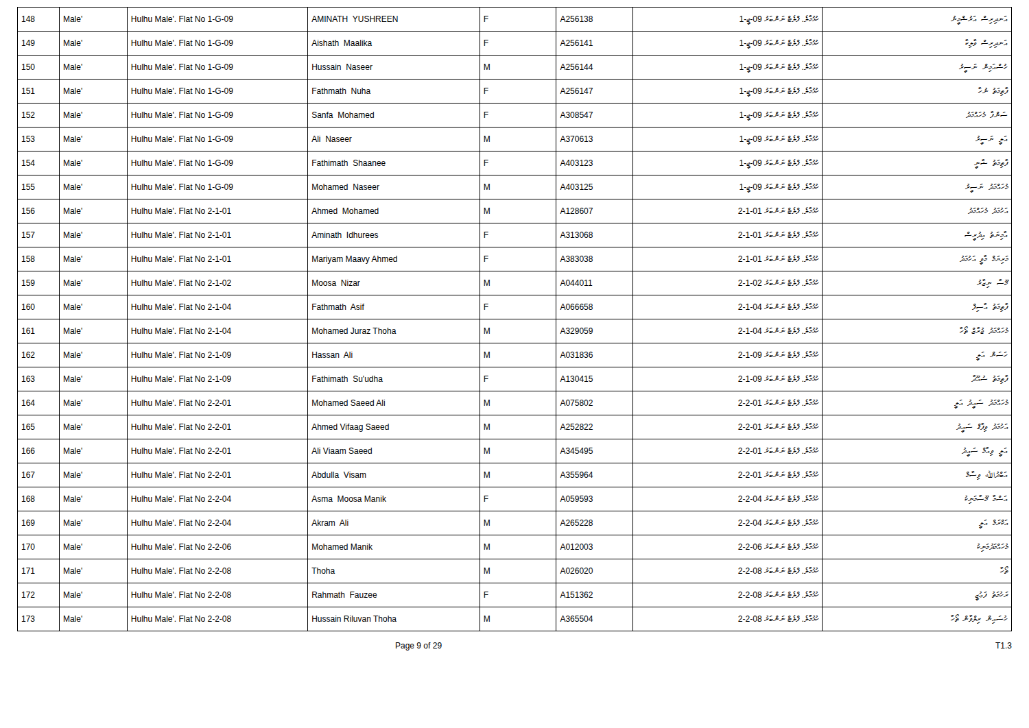| 148 | Male' | Hulhu Male'. Flat No 1-G-09 | AMINATH YUSHREEN | F | A256138 | ހުޅުމާލެ. ފްލެޓް ނަންބަރު 09-ޖީ-1 | އަނދިރިސް އަރުޝްމީނު |
| 149 | Male' | Hulhu Male'. Flat No 1-G-09 | Aishath Maalika | F | A256141 | ހުޅުމާލެ. ފްލެޓް ނަންބަރު 09-ޖީ-1 | އަނދިރިސް ވާލިކާ |
| 150 | Male' | Hulhu Male'. Flat No 1-G-09 | Hussain Naseer | M | A256144 | ހުޅުމާލެ. ފްލެޓް ނަންބަރު 09-ޖީ-1 | ހުސްއަމިން ނަސީރު |
| 151 | Male' | Hulhu Male'. Flat No 1-G-09 | Fathmath Nuha | F | A256147 | ހުޅުމާލެ. ފްލެޓް ނަންބަރު 09-ޖީ-1 | ފާތިމަތު ނުހާ |
| 152 | Male' | Hulhu Male'. Flat No 1-G-09 | Sanfa Mohamed | F | A308547 | ހުޅުމާލެ. ފްލެޓް ނަންބަރު 09-ޖީ-1 | ސަންފާ މުހައްމަދު |
| 153 | Male' | Hulhu Male'. Flat No 1-G-09 | Ali Naseer | M | A370613 | ހުޅުމާލެ. ފްލެޓް ނަންބަރު 09-ޖީ-1 | އަލީ ނަސީރު |
| 154 | Male' | Hulhu Male'. Flat No 1-G-09 | Fathimath Shaanee | F | A403123 | ހުޅުމާލެ. ފްލެޓް ނަންބަރު 09-ޖީ-1 | ފާތިމަތު ޝާނީ |
| 155 | Male' | Hulhu Male'. Flat No 1-G-09 | Mohamed Naseer | M | A403125 | ހުޅުމާލެ. ފްލެޓް ނަންބަރު 09-ޖީ-1 | މުހައްމަދު ނަސީރު |
| 156 | Male' | Hulhu Male'. Flat No 2-1-01 | Ahmed Mohamed | M | A128607 | ހުޅުމާލެ. ފްލެޓް ނަންބަރު 01-1-2 | އަހުމަދު މުހައްމަދު |
| 157 | Male' | Hulhu Male'. Flat No 2-1-01 | Aminath Idhurees | F | A313068 | ހުޅުމާލެ. ފްލެޓް ނަންބަރު 01-1-2 | އާމިނަތު އިދުރީސް |
| 158 | Male' | Hulhu Male'. Flat No 2-1-01 | Mariyam Maavy Ahmed | F | A383038 | ހުޅުމާލެ. ފްލެޓް ނަންބަރު 01-1-2 | މަރިޔަމް މާވީ އަހުމަދު |
| 159 | Male' | Hulhu Male'. Flat No 2-1-02 | Moosa Nizar | M | A044011 | ހުޅުމާލެ. ފްލެޓް ނަންބަރު 02-1-2 | މޫސާ ނިޒާރު |
| 160 | Male' | Hulhu Male'. Flat No 2-1-04 | Fathmath Asif | F | A066658 | ހުޅުމާލެ. ފްލެޓް ނަންބަރު 04-1-2 | ފާތިމަތު އާސިފް |
| 161 | Male' | Hulhu Male'. Flat No 2-1-04 | Mohamed Juraz Thoha | M | A329059 | ހުޅުމާލެ. ފްލެޓް ނަންބަރު 04-1-2 | މުހައްމަދު ޖުރާޒް ތޯހާ |
| 162 | Male' | Hulhu Male'. Flat No 2-1-09 | Hassan Ali | M | A031836 | ހުޅުމާލެ. ފްލެޓް ނަންބަރު 09-1-2 | ހަސަން އަލީ |
| 163 | Male' | Hulhu Male'. Flat No 2-1-09 | Fathimath Su'udha | F | A130415 | ހުޅުމާލެ. ފްލެޓް ނަންބަރު 09-1-2 | ފާތިމަތު ސުއޫދާ |
| 164 | Male' | Hulhu Male'. Flat No 2-2-01 | Mohamed Saeed Ali | M | A075802 | ހުޅުމާލެ. ފްލެޓް ނަންބަރު 01-2-2 | މުހައްމަދު ސައީދު އަލީ |
| 165 | Male' | Hulhu Male'. Flat No 2-2-01 | Ahmed Vifaag Saeed | M | A252822 | ހުޅުމާލެ. ފްލެޓް ނަންބަރު 01-2-2 | އަހުމަދު ވިފާޤް ސައީދު |
| 166 | Male' | Hulhu Male'. Flat No 2-2-01 | Ali Viaam Saeed | M | A345495 | ހުޅުމާލެ. ފްލެޓް ނަންބަރު 01-2-2 | އަލީ ވިއާމް ސައީދު |
| 167 | Male' | Hulhu Male'. Flat No 2-2-01 | Abdulla Visam | M | A355964 | ހުޅުމާލެ. ފްލެޓް ނަންބަރު 01-2-2 | އަބްދުﷲ ވިސާމް |
| 168 | Male' | Hulhu Male'. Flat No 2-2-04 | Asma Moosa Manik | F | A059593 | ހުޅުމާލެ. ފްލެޓް ނަންބަރު 04-2-2 | އަސްމާ މޫސާމަނިކު |
| 169 | Male' | Hulhu Male'. Flat No 2-2-04 | Akram Ali | M | A265228 | ހުޅުމާލެ. ފްލެޓް ނަންބަރު 04-2-2 | އަކްރަމް އަލީ |
| 170 | Male' | Hulhu Male'. Flat No 2-2-06 | Mohamed Manik | M | A012003 | ހުޅުމާލެ. ފްލެޓް ނަންބަރު 06-2-2 | މުހައްމަދުމަނިކު |
| 171 | Male' | Hulhu Male'. Flat No 2-2-08 | Thoha | M | A026020 | ހުޅުމާލެ. ފްލެޓް ނަންބަރު 08-2-2 | ތޯހާ |
| 172 | Male' | Hulhu Male'. Flat No 2-2-08 | Rahmath Fauzee | F | A151362 | ހުޅުމާލެ. ފްލެޓް ނަންބަރު 08-2-2 | ރަހުމަތު ފަޢުޒީ |
| 173 | Male' | Hulhu Male'. Flat No 2-2-08 | Hussain Riluvan Thoha | M | A365504 | ހުޅުމާލެ. ފްލެޓް ނަންބަރު 08-2-2 | ހުސައިން ރިލްވާން ތޯހާ |
Page 9 of 29 T1.3